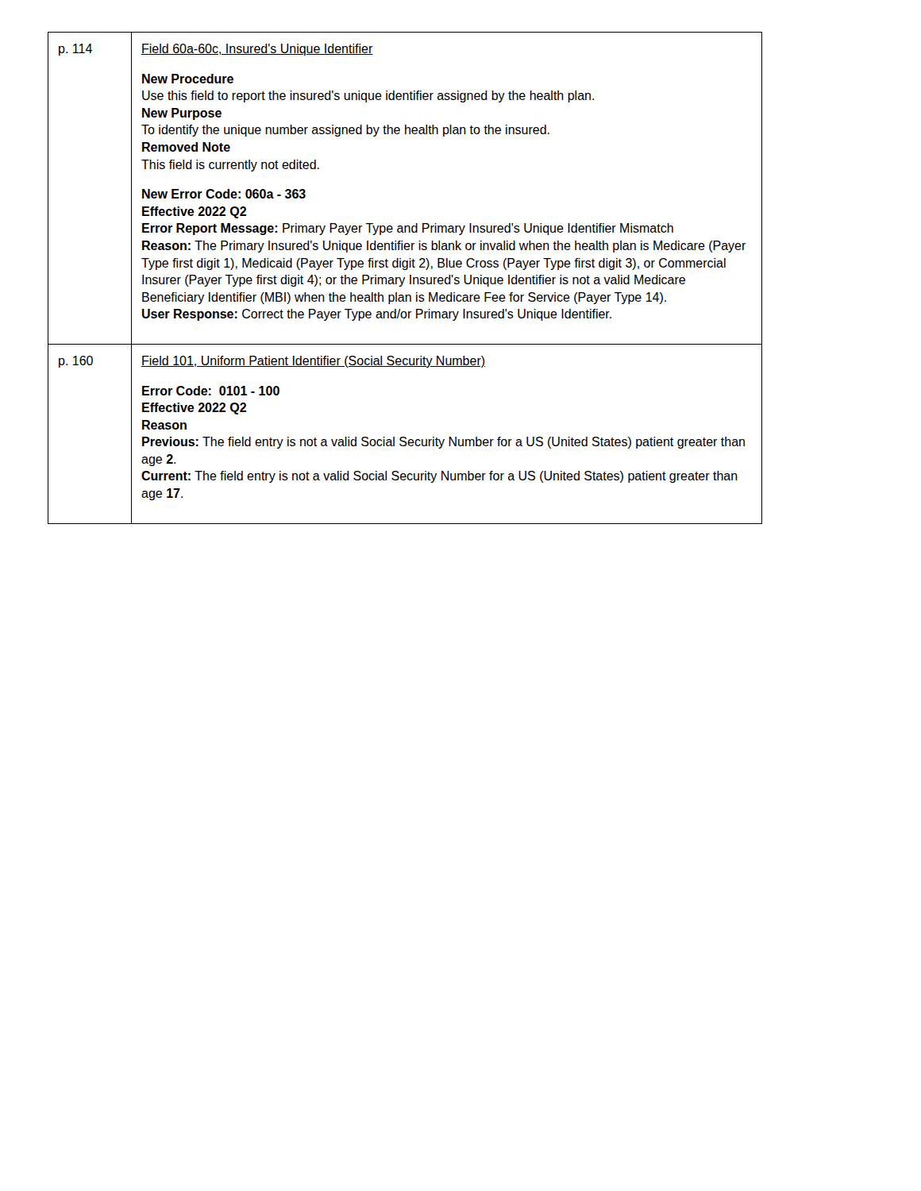| p. 114 | Field 60a-60c, Insured's Unique Identifier New Procedure Use this field to report the insured's unique identifier assigned by the health plan. New Purpose To identify the unique number assigned by the health plan to the insured. Removed Note This field is currently not edited. New Error Code: 060a - 363 Effective 2022 Q2 Error Report Message: Primary Payer Type and Primary Insured's Unique Identifier Mismatch Reason: The Primary Insured's Unique Identifier is blank or invalid when the health plan is Medicare (Payer Type first digit 1), Medicaid (Payer Type first digit 2), Blue Cross (Payer Type first digit 3), or Commercial Insurer (Payer Type first digit 4); or the Primary Insured's Unique Identifier is not a valid Medicare Beneficiary Identifier (MBI) when the health plan is Medicare Fee for Service (Payer Type 14). User Response: Correct the Payer Type and/or Primary Insured's Unique Identifier. |
| p. 160 | Field 101, Uniform Patient Identifier (Social Security Number) Error Code: 0101 - 100 Effective 2022 Q2 Reason Previous: The field entry is not a valid Social Security Number for a US (United States) patient greater than age 2 . Current: The field entry is not a valid Social Security Number for a US (United States) patient greater than age 17 . |